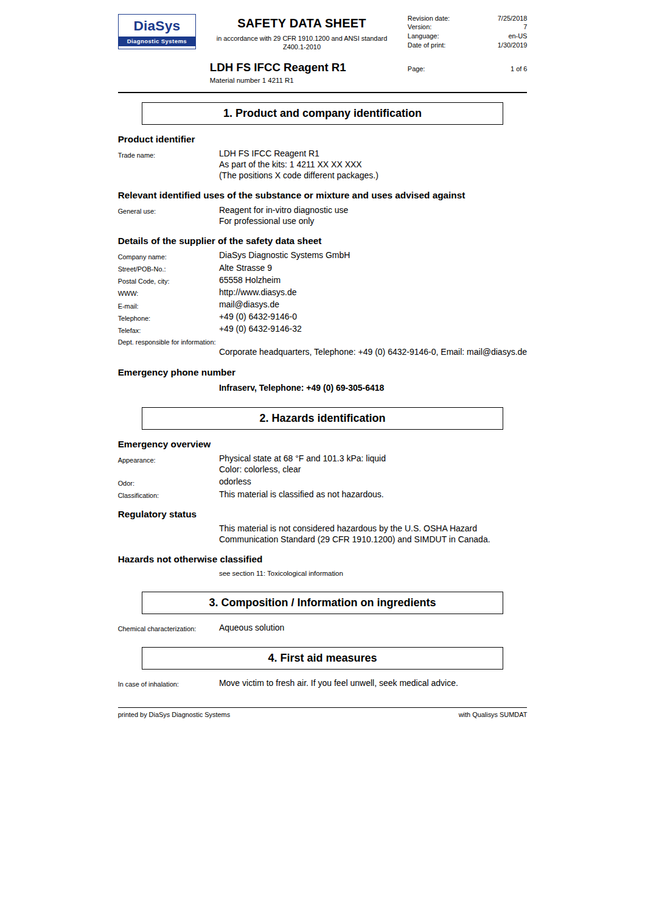DiaSys
Diagnostic Systems
SAFETY DATA SHEET
in accordance with 29 CFR 1910.1200 and ANSI standard Z400.1-2010
LDH FS IFCC Reagent R1
Material number 1 4211 R1
| Revision date: | 7/25/2018 |
| Version: | 7 |
| Language: | en-US |
| Date of print: | 1/30/2019 |
| Page: | 1 of 6 |
1. Product and company identification
Product identifier
Trade name:
LDH FS IFCC Reagent R1 As part of the kits: 1 4211 XX XX XXX (The positions X code different packages.)
Relevant identified uses of the substance or mixture and uses advised against
General use:
Reagent for in-vitro diagnostic use For professional use only
Details of the supplier of the safety data sheet
Company name:
DiaSys Diagnostic Systems GmbH
Street/POB-No.:
Alte Strasse 9
Postal Code, city:
65558 Holzheim
WWW:
http://www.diasys.de
E-mail:
mail@diasys.de
Telephone:
+49 (0) 6432-9146-0
Telefax:
+49 (0) 6432-9146-32
Dept. responsible for information:
Corporate headquarters, Telephone: +49 (0) 6432-9146-0, Email: mail@diasys.de
Emergency phone number
Infraserv, Telephone: +49 (0) 69-305-6418
2. Hazards identification
Emergency overview
Appearance:
Physical state at 68 °F and 101.3 kPa: liquid Color: colorless, clear
Odor:
odorless
Classification:
This material is classified as not hazardous.
Regulatory status
This material is not considered hazardous by the U.S. OSHA Hazard Communication Standard (29 CFR 1910.1200) and SIMDUT in Canada.
Hazards not otherwise classified
see section 11: Toxicological information
3. Composition / Information on ingredients
Chemical characterization:
Aqueous solution
4. First aid measures
In case of inhalation:
Move victim to fresh air. If you feel unwell, seek medical advice.
printed by DiaSys Diagnostic Systems
with Qualisys SUMDAT